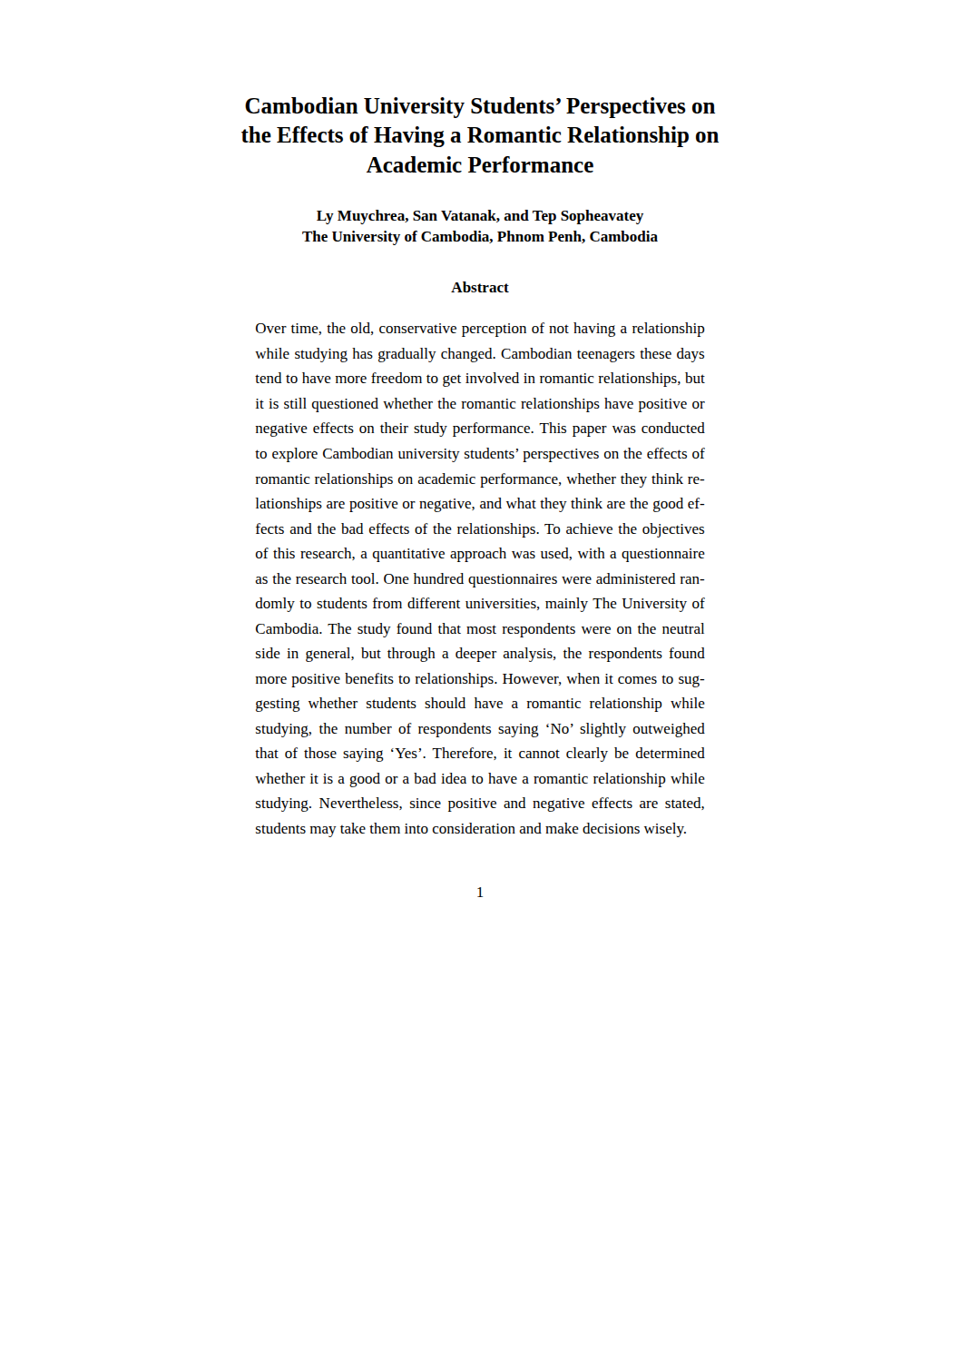Cambodian University Students’ Perspectives on the Effects of Having a Romantic Relationship on Academic Performance
Ly Muychrea, San Vatanak, and Tep Sopheavatey
The University of Cambodia, Phnom Penh, Cambodia
Abstract
Over time, the old, conservative perception of not having a relationship while studying has gradually changed. Cambodian teenagers these days tend to have more freedom to get involved in romantic relationships, but it is still questioned whether the romantic relationships have positive or negative effects on their study performance. This paper was conducted to explore Cambodian university students’ perspectives on the effects of romantic relationships on academic performance, whether they think relationships are positive or negative, and what they think are the good effects and the bad effects of the relationships. To achieve the objectives of this research, a quantitative approach was used, with a questionnaire as the research tool. One hundred questionnaires were administered randomly to students from different universities, mainly The University of Cambodia. The study found that most respondents were on the neutral side in general, but through a deeper analysis, the respondents found more positive benefits to relationships. However, when it comes to suggesting whether students should have a romantic relationship while studying, the number of respondents saying ‘No’ slightly outweighed that of those saying ‘Yes’. Therefore, it cannot clearly be determined whether it is a good or a bad idea to have a romantic relationship while studying. Nevertheless, since positive and negative effects are stated, students may take them into consideration and make decisions wisely.
1